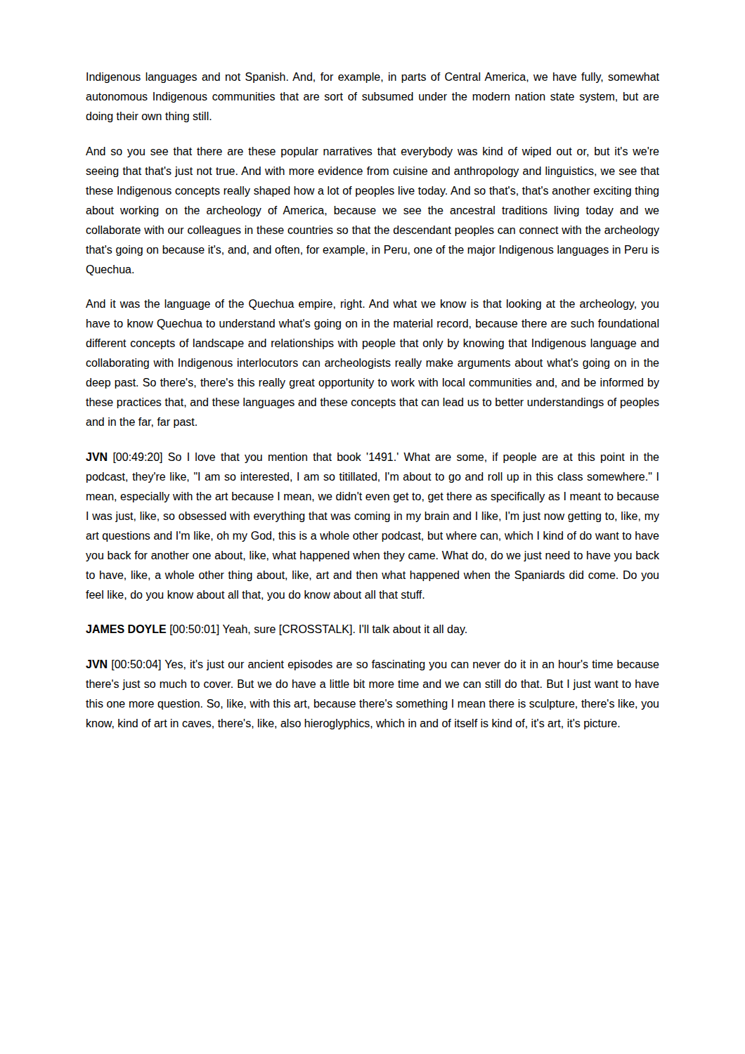Indigenous languages and not Spanish. And, for example, in parts of Central America, we have fully, somewhat autonomous Indigenous communities that are sort of subsumed under the modern nation state system, but are doing their own thing still.
And so you see that there are these popular narratives that everybody was kind of wiped out or, but it's we're seeing that that's just not true. And with more evidence from cuisine and anthropology and linguistics, we see that these Indigenous concepts really shaped how a lot of peoples live today. And so that's, that's another exciting thing about working on the archeology of America, because we see the ancestral traditions living today and we collaborate with our colleagues in these countries so that the descendant peoples can connect with the archeology that's going on because it's, and, and often, for example, in Peru, one of the major Indigenous languages in Peru is Quechua.
And it was the language of the Quechua empire, right. And what we know is that looking at the archeology, you have to know Quechua to understand what's going on in the material record, because there are such foundational different concepts of landscape and relationships with people that only by knowing that Indigenous language and collaborating with Indigenous interlocutors can archeologists really make arguments about what's going on in the deep past. So there's, there's this really great opportunity to work with local communities and, and be informed by these practices that, and these languages and these concepts that can lead us to better understandings of peoples and in the far, far past.
JVN [00:49:20] So I love that you mention that book '1491.' What are some, if people are at this point in the podcast, they're like, "I am so interested, I am so titillated, I'm about to go and roll up in this class somewhere." I mean, especially with the art because I mean, we didn't even get to, get there as specifically as I meant to because I was just, like, so obsessed with everything that was coming in my brain and I like, I'm just now getting to, like, my art questions and I'm like, oh my God, this is a whole other podcast, but where can, which I kind of do want to have you back for another one about, like, what happened when they came. What do, do we just need to have you back to have, like, a whole other thing about, like, art and then what happened when the Spaniards did come. Do you feel like, do you know about all that, you do know about all that stuff.
JAMES DOYLE [00:50:01] Yeah, sure [CROSSTALK]. I'll talk about it all day.
JVN [00:50:04] Yes, it's just our ancient episodes are so fascinating you can never do it in an hour's time because there's just so much to cover. But we do have a little bit more time and we can still do that. But I just want to have this one more question. So, like, with this art, because there's something I mean there is sculpture, there's like, you know, kind of art in caves, there's, like, also hieroglyphics, which in and of itself is kind of, it's art, it's picture.